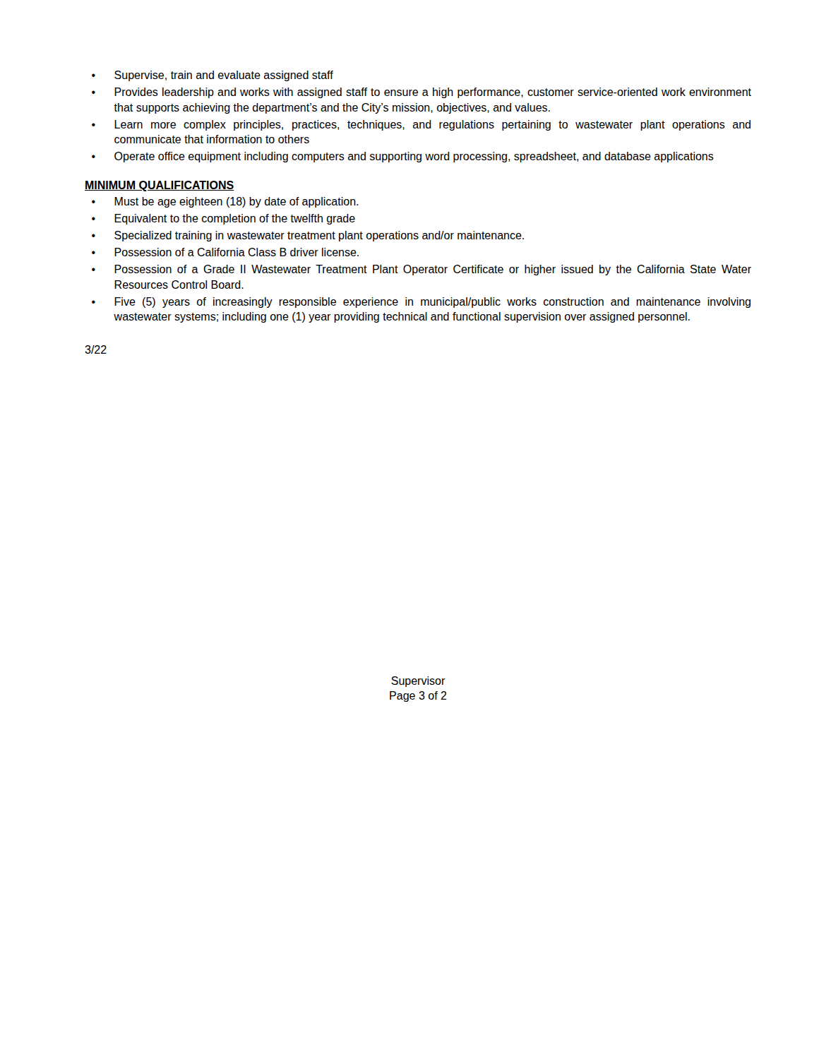Supervise, train and evaluate assigned staff
Provides leadership and works with assigned staff to ensure a high performance, customer service-oriented work environment that supports achieving the department’s and the City’s mission, objectives, and values.
Learn more complex principles, practices, techniques, and regulations pertaining to wastewater plant operations and communicate that information to others
Operate office equipment including computers and supporting word processing, spreadsheet, and database applications
MINIMUM QUALIFICATIONS
Must be age eighteen (18) by date of application.
Equivalent to the completion of the twelfth grade
Specialized training in wastewater treatment plant operations and/or maintenance.
Possession of a California Class B driver license.
Possession of a Grade II Wastewater Treatment Plant Operator Certificate or higher issued by the California State Water Resources Control Board.
Five (5) years of increasingly responsible experience in municipal/public works construction and maintenance involving wastewater systems; including one (1) year providing technical and functional supervision over assigned personnel.
3/22
Supervisor
Page 3 of 2